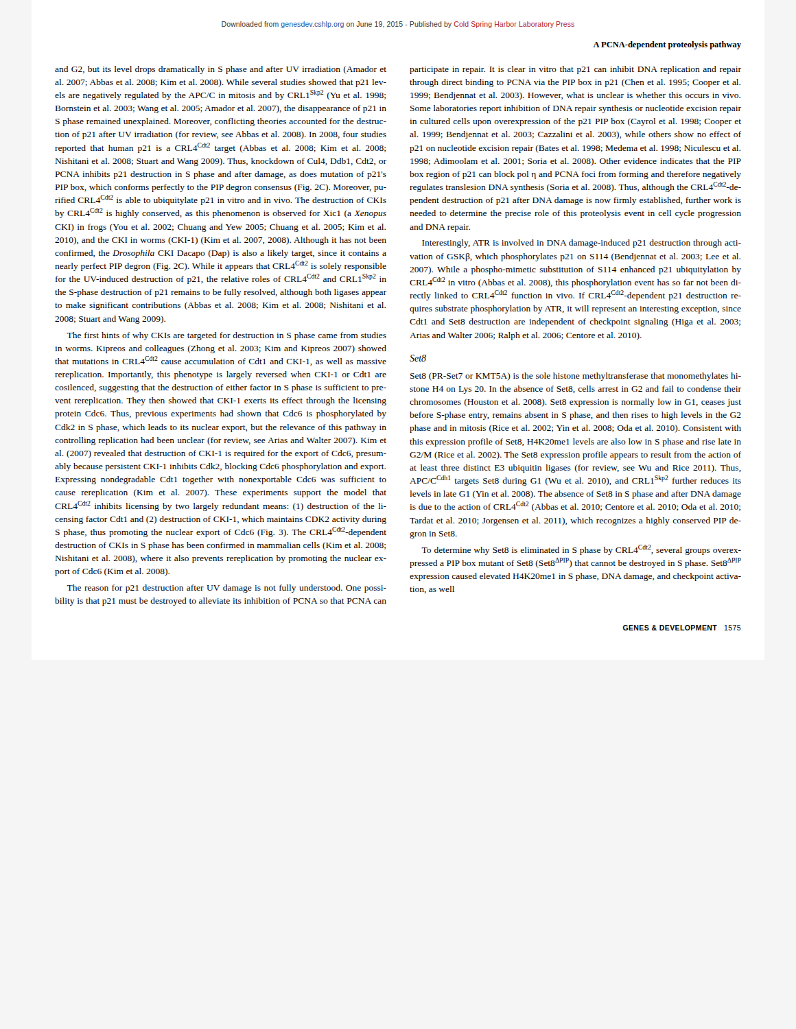Downloaded from genesdev.cshlp.org on June 19, 2015 - Published by Cold Spring Harbor Laboratory Press
A PCNA-dependent proteolysis pathway
and G2, but its level drops dramatically in S phase and after UV irradiation (Amador et al. 2007; Abbas et al. 2008; Kim et al. 2008). While several studies showed that p21 levels are negatively regulated by the APC/C in mitosis and by CRL1Skp2 (Yu et al. 1998; Bornstein et al. 2003; Wang et al. 2005; Amador et al. 2007), the disappearance of p21 in S phase remained unexplained. Moreover, conflicting theories accounted for the destruction of p21 after UV irradiation (for review, see Abbas et al. 2008). In 2008, four studies reported that human p21 is a CRL4Cdt2 target (Abbas et al. 2008; Kim et al. 2008; Nishitani et al. 2008; Stuart and Wang 2009). Thus, knockdown of Cul4, Ddb1, Cdt2, or PCNA inhibits p21 destruction in S phase and after damage, as does mutation of p21's PIP box, which conforms perfectly to the PIP degron consensus (Fig. 2C). Moreover, purified CRL4Cdt2 is able to ubiquitylate p21 in vitro and in vivo. The destruction of CKIs by CRL4Cdt2 is highly conserved, as this phenomenon is observed for Xic1 (a Xenopus CKI) in frogs (You et al. 2002; Chuang and Yew 2005; Chuang et al. 2005; Kim et al. 2010), and the CKI in worms (CKI-1) (Kim et al. 2007, 2008). Although it has not been confirmed, the Drosophila CKI Dacapo (Dap) is also a likely target, since it contains a nearly perfect PIP degron (Fig. 2C). While it appears that CRL4Cdt2 is solely responsible for the UV-induced destruction of p21, the relative roles of CRL4Cdt2 and CRL1Skp2 in the S-phase destruction of p21 remains to be fully resolved, although both ligases appear to make significant contributions (Abbas et al. 2008; Kim et al. 2008; Nishitani et al. 2008; Stuart and Wang 2009).
The first hints of why CKIs are targeted for destruction in S phase came from studies in worms. Kipreos and colleagues (Zhong et al. 2003; Kim and Kipreos 2007) showed that mutations in CRL4Cdt2 cause accumulation of Cdt1 and CKI-1, as well as massive rereplication. Importantly, this phenotype is largely reversed when CKI-1 or Cdt1 are cosilenced, suggesting that the destruction of either factor in S phase is sufficient to prevent rereplication. They then showed that CKI-1 exerts its effect through the licensing protein Cdc6. Thus, previous experiments had shown that Cdc6 is phosphorylated by Cdk2 in S phase, which leads to its nuclear export, but the relevance of this pathway in controlling replication had been unclear (for review, see Arias and Walter 2007). Kim et al. (2007) revealed that destruction of CKI-1 is required for the export of Cdc6, presumably because persistent CKI-1 inhibits Cdk2, blocking Cdc6 phosphorylation and export. Expressing nondegradable Cdt1 together with nonexportable Cdc6 was sufficient to cause rereplication (Kim et al. 2007). These experiments support the model that CRL4Cdt2 inhibits licensing by two largely redundant means: (1) destruction of the licensing factor Cdt1 and (2) destruction of CKI-1, which maintains CDK2 activity during S phase, thus promoting the nuclear export of Cdc6 (Fig. 3). The CRL4Cdt2-dependent destruction of CKIs in S phase has been confirmed in mammalian cells (Kim et al. 2008; Nishitani et al. 2008), where it also prevents rereplication by promoting the nuclear export of Cdc6 (Kim et al. 2008).
The reason for p21 destruction after UV damage is not fully understood. One possibility is that p21 must be destroyed to alleviate its inhibition of PCNA so that PCNA can participate in repair. It is clear in vitro that p21 can inhibit DNA replication and repair through direct binding to PCNA via the PIP box in p21 (Chen et al. 1995; Cooper et al. 1999; Bendjennat et al. 2003). However, what is unclear is whether this occurs in vivo. Some laboratories report inhibition of DNA repair synthesis or nucleotide excision repair in cultured cells upon overexpression of the p21 PIP box (Cayrol et al. 1998; Cooper et al. 1999; Bendjennat et al. 2003; Cazzalini et al. 2003), while others show no effect of p21 on nucleotide excision repair (Bates et al. 1998; Medema et al. 1998; Niculescu et al. 1998; Adimoolam et al. 2001; Soria et al. 2008). Other evidence indicates that the PIP box region of p21 can block pol η and PCNA foci from forming and therefore negatively regulates translesion DNA synthesis (Soria et al. 2008). Thus, although the CRL4Cdt2-dependent destruction of p21 after DNA damage is now firmly established, further work is needed to determine the precise role of this proteolysis event in cell cycle progression and DNA repair.
Interestingly, ATR is involved in DNA damage-induced p21 destruction through activation of GSKβ, which phosphorylates p21 on S114 (Bendjennat et al. 2003; Lee et al. 2007). While a phospho-mimetic substitution of S114 enhanced p21 ubiquitylation by CRL4Cdt2 in vitro (Abbas et al. 2008), this phosphorylation event has so far not been directly linked to CRL4Cdt2 function in vivo. If CRL4Cdt2-dependent p21 destruction requires substrate phosphorylation by ATR, it will represent an interesting exception, since Cdt1 and Set8 destruction are independent of checkpoint signaling (Higa et al. 2003; Arias and Walter 2006; Ralph et al. 2006; Centore et al. 2010).
Set8
Set8 (PR-Set7 or KMT5A) is the sole histone methyltransferase that monomethylates histone H4 on Lys 20. In the absence of Set8, cells arrest in G2 and fail to condense their chromosomes (Houston et al. 2008). Set8 expression is normally low in G1, ceases just before S-phase entry, remains absent in S phase, and then rises to high levels in the G2 phase and in mitosis (Rice et al. 2002; Yin et al. 2008; Oda et al. 2010). Consistent with this expression profile of Set8, H4K20me1 levels are also low in S phase and rise late in G2/M (Rice et al. 2002). The Set8 expression profile appears to result from the action of at least three distinct E3 ubiquitin ligases (for review, see Wu and Rice 2011). Thus, APC/CCdh1 targets Set8 during G1 (Wu et al. 2010), and CRL1Skp2 further reduces its levels in late G1 (Yin et al. 2008). The absence of Set8 in S phase and after DNA damage is due to the action of CRL4Cdt2 (Abbas et al. 2010; Centore et al. 2010; Oda et al. 2010; Tardat et al. 2010; Jorgensen et al. 2011), which recognizes a highly conserved PIP degron in Set8.
To determine why Set8 is eliminated in S phase by CRL4Cdt2, several groups overexpressed a PIP box mutant of Set8 (Set8ΔPIP) that cannot be destroyed in S phase. Set8ΔPIP expression caused elevated H4K20me1 in S phase, DNA damage, and checkpoint activation, as well
GENES & DEVELOPMENT 1575